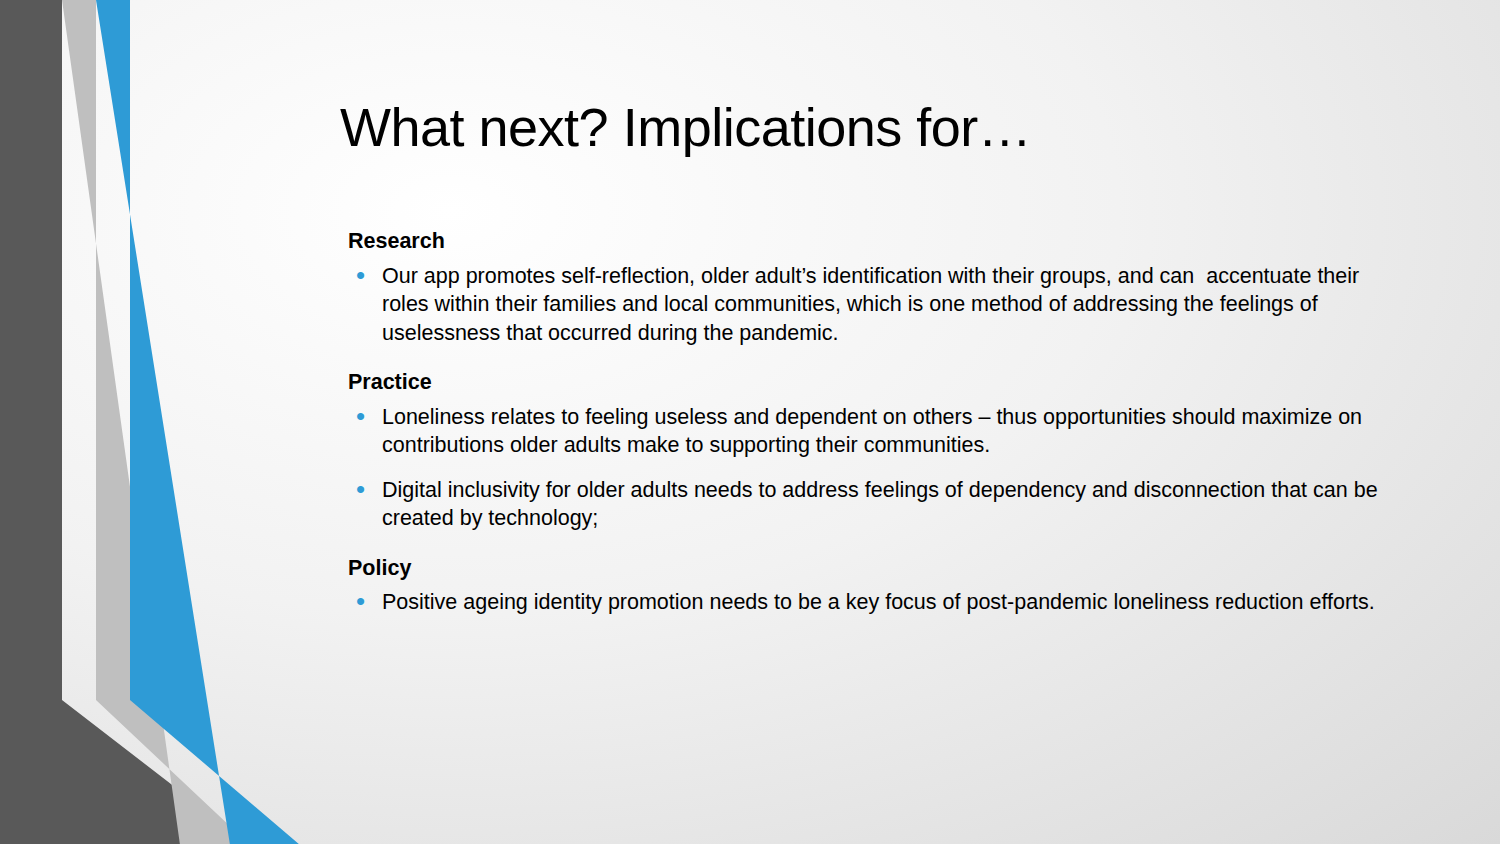What next? Implications for…
Research
Our app promotes self-reflection, older adult’s identification with their groups, and can accentuate their roles within their families and local communities, which is one method of addressing the feelings of uselessness that occurred during the pandemic.
Practice
Loneliness relates to feeling useless and dependent on others – thus opportunities should maximize on contributions older adults make to supporting their communities.
Digital inclusivity for older adults needs to address feelings of dependency and disconnection that can be created by technology;
Policy
Positive ageing identity promotion needs to be a key focus of post-pandemic loneliness reduction efforts.